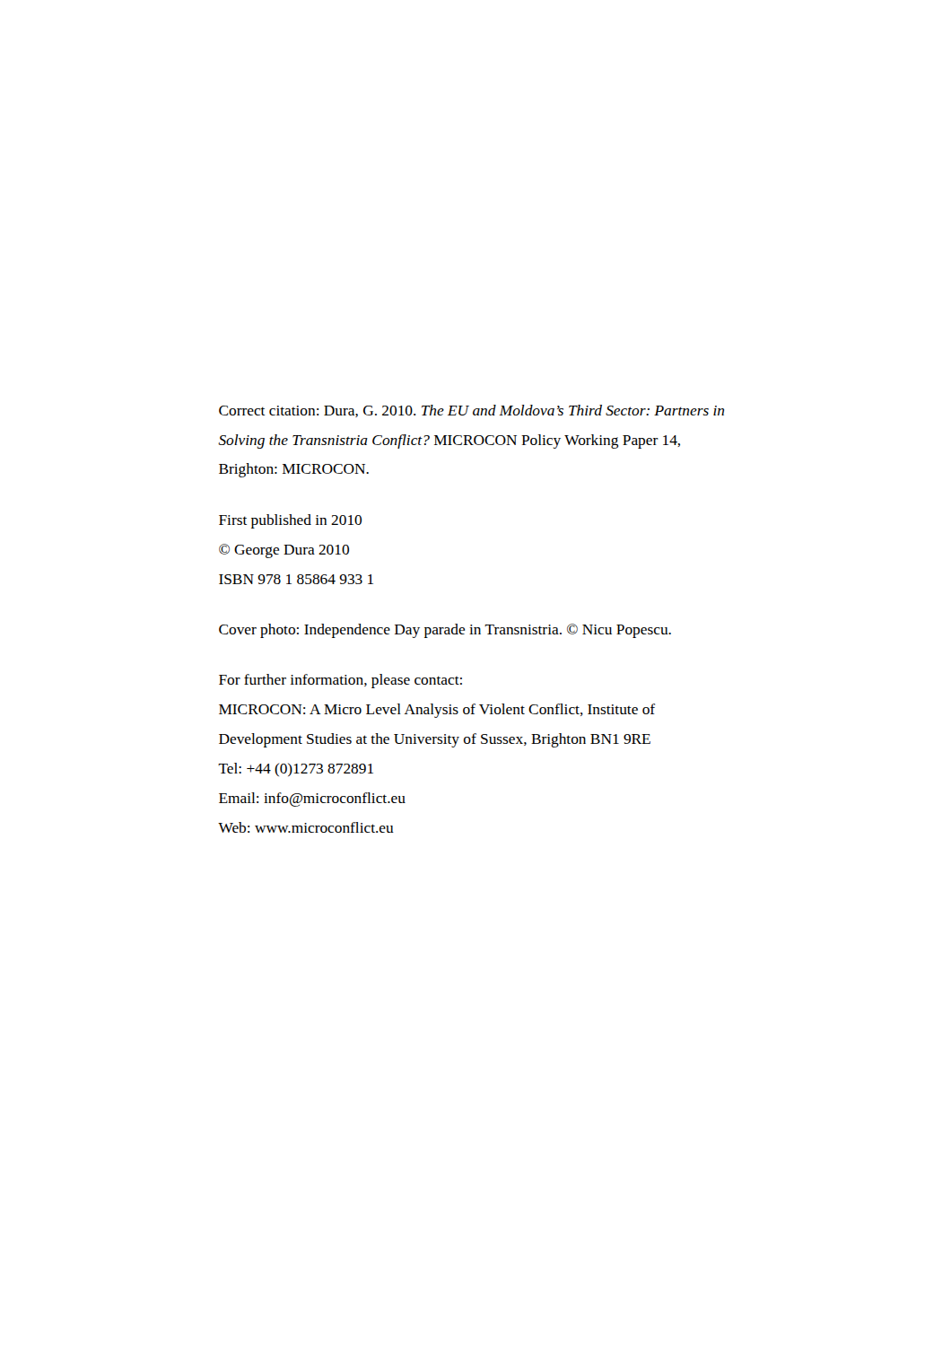Correct citation: Dura, G. 2010. The EU and Moldova’s Third Sector: Partners in Solving the Transnistria Conflict? MICROCON Policy Working Paper 14, Brighton: MICROCON.
First published in 2010
© George Dura 2010
ISBN 978 1 85864 933 1
Cover photo: Independence Day parade in Transnistria. © Nicu Popescu.
For further information, please contact:
MICROCON: A Micro Level Analysis of Violent Conflict, Institute of Development Studies at the University of Sussex, Brighton BN1 9RE
Tel: +44 (0)1273 872891
Email: info@microconflict.eu
Web: www.microconflict.eu